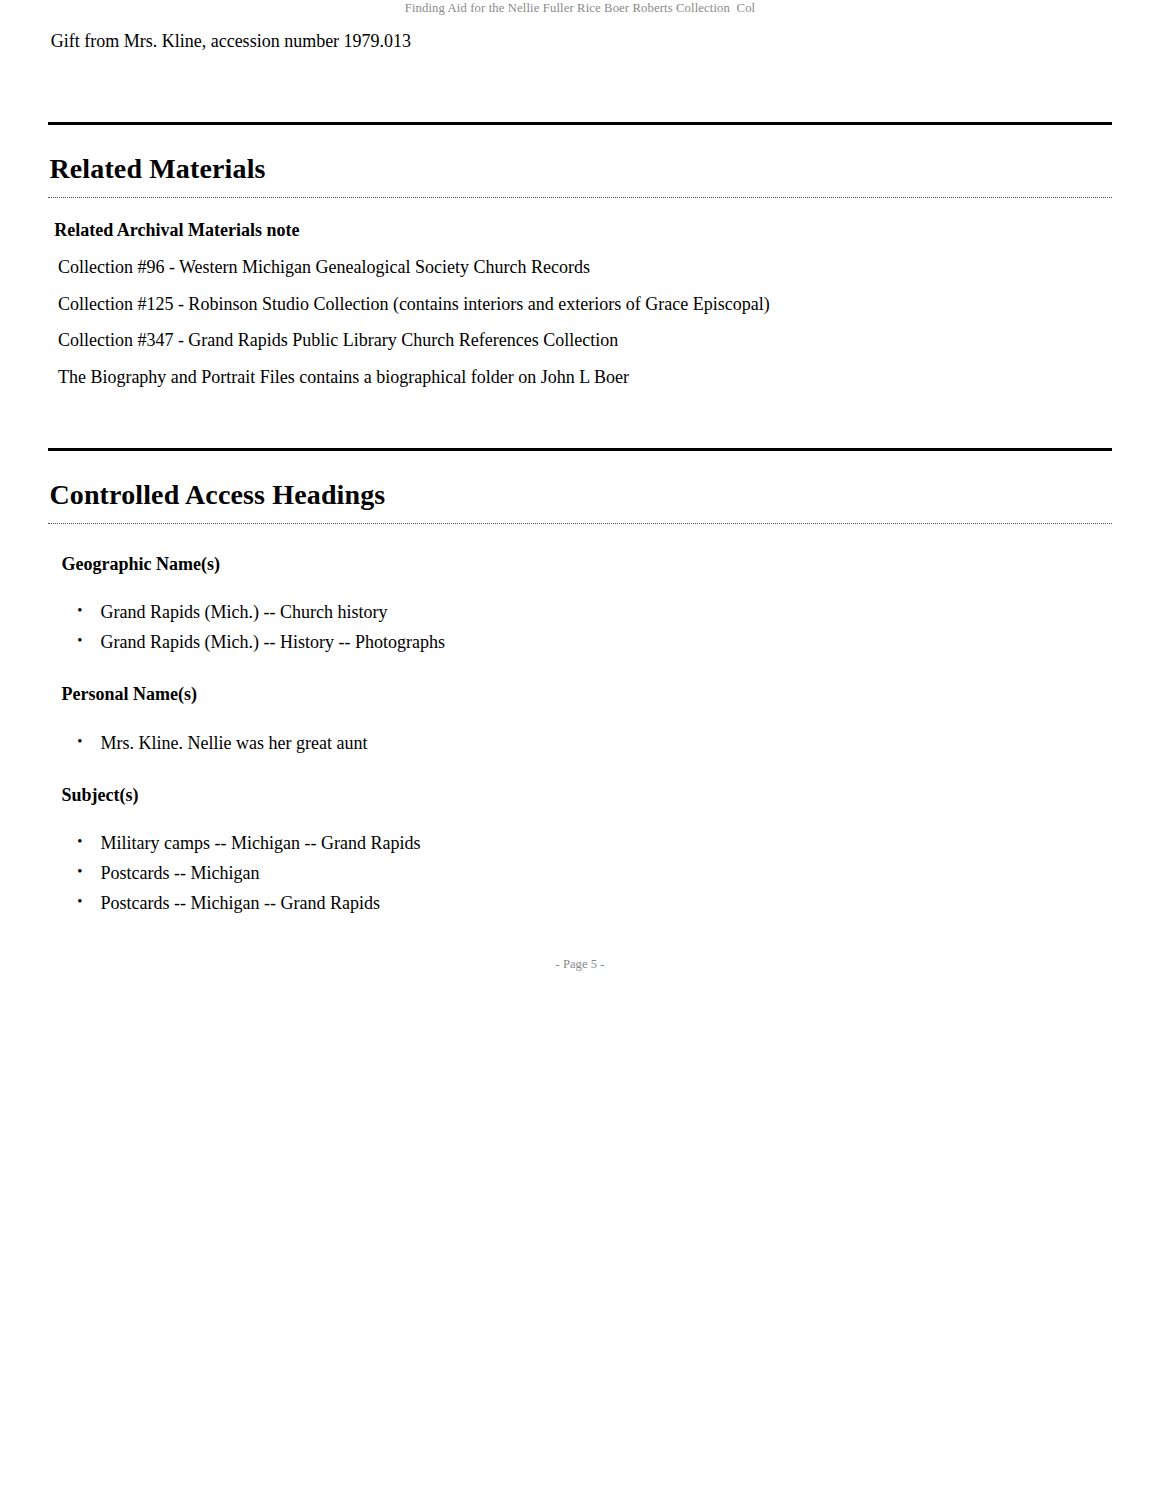Finding Aid for the Nellie Fuller Rice Boer Roberts Collection Col
Gift from Mrs. Kline, accession number 1979.013
Related Materials
Related Archival Materials note
Collection #96 - Western Michigan Genealogical Society Church Records
Collection #125 - Robinson Studio Collection (contains interiors and exteriors of Grace Episcopal)
Collection #347 - Grand Rapids Public Library Church References Collection
The Biography and Portrait Files contains a biographical folder on John L Boer
Controlled Access Headings
Geographic Name(s)
Grand Rapids (Mich.) -- Church history
Grand Rapids (Mich.) -- History -- Photographs
Personal Name(s)
Mrs. Kline. Nellie was her great aunt
Subject(s)
Military camps -- Michigan -- Grand Rapids
Postcards -- Michigan
Postcards -- Michigan -- Grand Rapids
- Page 5 -